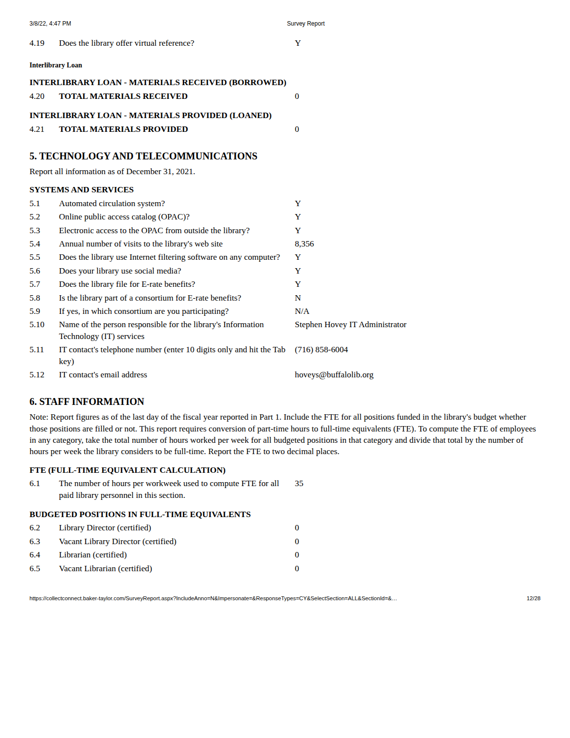3/8/22, 4:47 PM
Survey Report
| 4.19 | Does the library offer virtual reference? | Y |
Interlibrary Loan
INTERLIBRARY LOAN - MATERIALS RECEIVED (BORROWED)
| 4.20 | TOTAL MATERIALS RECEIVED | 0 |
INTERLIBRARY LOAN - MATERIALS PROVIDED (LOANED)
| 4.21 | TOTAL MATERIALS PROVIDED | 0 |
5. TECHNOLOGY AND TELECOMMUNICATIONS
Report all information as of December 31, 2021.
SYSTEMS AND SERVICES
| 5.1 | Automated circulation system? | Y |
| 5.2 | Online public access catalog (OPAC)? | Y |
| 5.3 | Electronic access to the OPAC from outside the library? | Y |
| 5.4 | Annual number of visits to the library's web site | 8,356 |
| 5.5 | Does the library use Internet filtering software on any computer? | Y |
| 5.6 | Does your library use social media? | Y |
| 5.7 | Does the library file for E-rate benefits? | Y |
| 5.8 | Is the library part of a consortium for E-rate benefits? | N |
| 5.9 | If yes, in which consortium are you participating? | N/A |
| 5.10 | Name of the person responsible for the library's Information Technology (IT) services | Stephen Hovey IT Administrator |
| 5.11 | IT contact's telephone number (enter 10 digits only and hit the Tab key) | (716) 858-6004 |
| 5.12 | IT contact's email address | hoveys@buffalolib.org |
6. STAFF INFORMATION
Note: Report figures as of the last day of the fiscal year reported in Part 1. Include the FTE for all positions funded in the library's budget whether those positions are filled or not. This report requires conversion of part-time hours to full-time equivalents (FTE). To compute the FTE of employees in any category, take the total number of hours worked per week for all budgeted positions in that category and divide that total by the number of hours per week the library considers to be full-time. Report the FTE to two decimal places.
FTE (FULL-TIME EQUIVALENT CALCULATION)
| 6.1 | The number of hours per workweek used to compute FTE for all paid library personnel in this section. | 35 |
BUDGETED POSITIONS IN FULL-TIME EQUIVALENTS
| 6.2 | Library Director (certified) | 0 |
| 6.3 | Vacant Library Director (certified) | 0 |
| 6.4 | Librarian (certified) | 0 |
| 6.5 | Vacant Librarian (certified) | 0 |
https://collectconnect.baker-taylor.com/SurveyReport.aspx?IncludeAnno=N&Impersonate=&ResponseTypes=CY&SelectSection=ALL&SectionId=&…
12/28